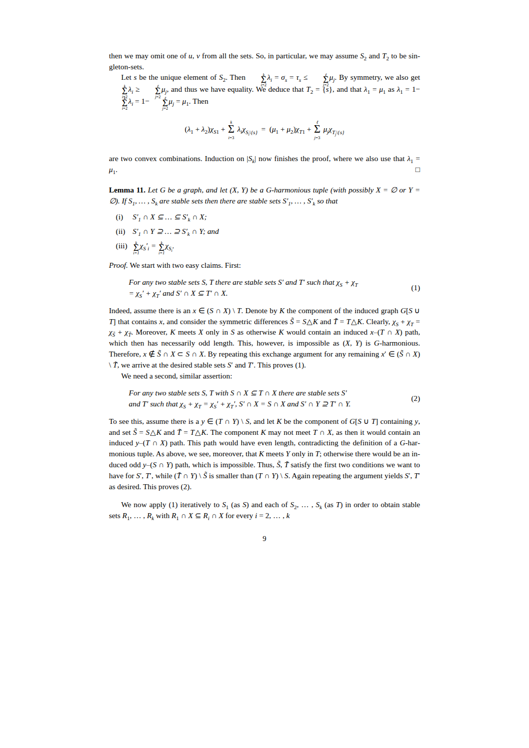then we may omit one of u, v from all the sets. So, in particular, we may assume S2 and T2 to be singleton-sets.
Let s be the unique element of S2. Then kΣi=2 λi = σs = τs ≤ ℓΣj=2 μj. By symmetry, we also get kΣi=2 λi ≥ ℓΣj=2 μj, and thus we have equality. We deduce that T2 = {s}, and that λ1 = μ1 as λ1 = 1−kΣi=2 λi = 1−ℓΣj=2 μj = μ1. Then
(λ1 + λ2)χS1 + kΣi=3 λi χSi\{s} = (μ1 + μ2)χT1 + ℓΣj=3 μj χTj\{s}
are two convex combinations. Induction on |Sk| now finishes the proof, where we also use that λ1 = μ1.
□
Lemma 11. Let G be a graph, and let (X, Y) be a G-harmonious tuple (with possibly X = ∅ or Y = ∅). If S1, … , Sk are stable sets then there are stable sets S′1, … , S′k so that
(i) S′1 ∩ X ⊆ … ⊆ S′k ∩ X;
(ii) S′1 ∩ Y ⊇ … ⊇ S′k ∩ Y; and
(iii) kΣi=1 χS′i = kΣi=1 χSi.
Proof. We start with two easy claims. First:
For any two stable sets S, T there are stable sets S′ and T′ such that χS + χT = χS′ + χT′ and S′ ∩ X ⊆ T′ ∩ X.
(1)
Indeed, assume there is an x ∈ (S ∩ X) \ T. Denote by K the component of the induced graph G[S ∪ T] that contains x, and consider the symmetric differences S̃ = S△K and T̃ = T△K. Clearly, χS + χT = χS̃ + χT̃. Moreover, K meets X only in S as otherwise K would contain an induced x–(T ∩ X) path, which then has necessarily odd length. This, however, is impossible as (X, Y) is G-harmonious. Therefore, x ∉ S̃ ∩ X ⊂ S ∩ X. By repeating this exchange argument for any remaining x′ ∈ (S̃ ∩ X) \ T̃, we arrive at the desired stable sets S′ and T′. This proves (1).
We need a second, similar assertion:
For any two stable sets S, T with S ∩ X ⊆ T ∩ X there are stable sets S′ and T′ such that χS + χT = χS′ + χT′, S′ ∩ X = S ∩ X and S′ ∩ Y ⊇ T′ ∩ Y.
(2)
To see this, assume there is a y ∈ (T ∩ Y) \ S, and let K be the component of G[S ∪ T] containing y, and set S̃ = S△K and T̃ = T△K. The component K may not meet T ∩ X, as then it would contain an induced y–(T ∩ X) path. This path would have even length, contradicting the definition of a G-harmonious tuple. As above, we see, moreover, that K meets Y only in T; otherwise there would be an induced odd y–(S ∩ Y) path, which is impossible. Thus, S̃, T̃ satisfy the first two conditions we want to have for S′, T′, while (T̃ ∩ Y) \ S̃ is smaller than (T ∩ Y) \ S. Again repeating the argument yields S′, T′ as desired. This proves (2).
We now apply (1) iteratively to S1 (as S) and each of S2, … , Sk (as T) in order to obtain stable sets R1, … , Rk with R1 ∩ X ⊆ Ri ∩ X for every i = 2, … , k
9